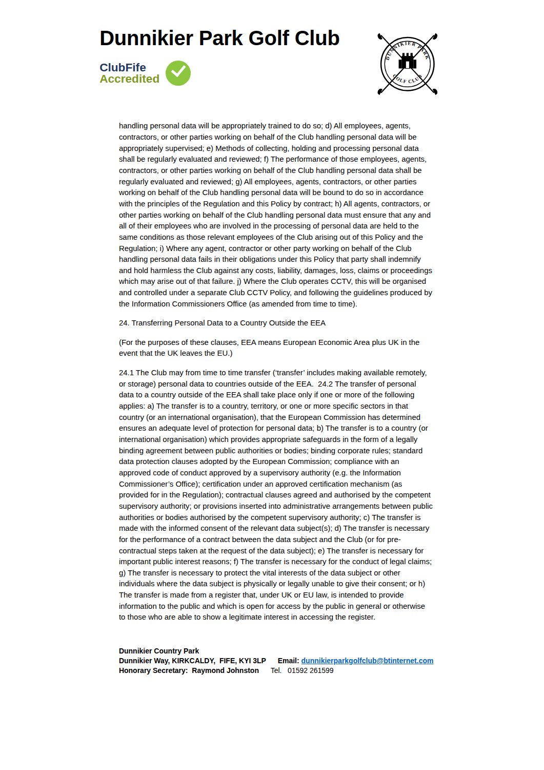Dunnikier Park Golf Club
ClubFife Accredited
DUNNIKIER PARK GOLF CLUB
handling personal data will be appropriately trained to do so; d) All employees, agents, contractors, or other parties working on behalf of the Club handling personal data will be appropriately supervised; e) Methods of collecting, holding and processing personal data shall be regularly evaluated and reviewed; f) The performance of those employees, agents, contractors, or other parties working on behalf of the Club handling personal data shall be regularly evaluated and reviewed; g) All employees, agents, contractors, or other parties working on behalf of the Club handling personal data will be bound to do so in accordance with the principles of the Regulation and this Policy by contract; h) All agents, contractors, or other parties working on behalf of the Club handling personal data must ensure that any and all of their employees who are involved in the processing of personal data are held to the same conditions as those relevant employees of the Club arising out of this Policy and the Regulation; i) Where any agent, contractor or other party working on behalf of the Club handling personal data fails in their obligations under this Policy that party shall indemnify and hold harmless the Club against any costs, liability, damages, loss, claims or proceedings which may arise out of that failure. j) Where the Club operates CCTV, this will be organised and controlled under a separate Club CCTV Policy, and following the guidelines produced by the Information Commissioners Office (as amended from time to time).
24. Transferring Personal Data to a Country Outside the EEA
(For the purposes of these clauses, EEA means European Economic Area plus UK in the event that the UK leaves the EU.)
24.1 The Club may from time to time transfer (‘transfer’ includes making available remotely, or storage) personal data to countries outside of the EEA. 24.2 The transfer of personal data to a country outside of the EEA shall take place only if one or more of the following applies: a) The transfer is to a country, territory, or one or more specific sectors in that country (or an international organisation), that the European Commission has determined ensures an adequate level of protection for personal data; b) The transfer is to a country (or international organisation) which provides appropriate safeguards in the form of a legally binding agreement between public authorities or bodies; binding corporate rules; standard data protection clauses adopted by the European Commission; compliance with an approved code of conduct approved by a supervisory authority (e.g. the Information Commissioner’s Office); certification under an approved certification mechanism (as provided for in the Regulation); contractual clauses agreed and authorised by the competent supervisory authority; or provisions inserted into administrative arrangements between public authorities or bodies authorised by the competent supervisory authority; c) The transfer is made with the informed consent of the relevant data subject(s); d) The transfer is necessary for the performance of a contract between the data subject and the Club (or for pre-contractual steps taken at the request of the data subject); e) The transfer is necessary for important public interest reasons; f) The transfer is necessary for the conduct of legal claims; g) The transfer is necessary to protect the vital interests of the data subject or other individuals where the data subject is physically or legally unable to give their consent; or h) The transfer is made from a register that, under UK or EU law, is intended to provide information to the public and which is open for access by the public in general or otherwise to those who are able to show a legitimate interest in accessing the register.
Dunnikier Country Park
Dunnikier Way, KIRKCALDY, FIFE, KYI 3LP
Email: dunnikierparkgolfclub@btinternet.com
Honorary Secretary: Raymond Johnston
Tel. 01592 261599